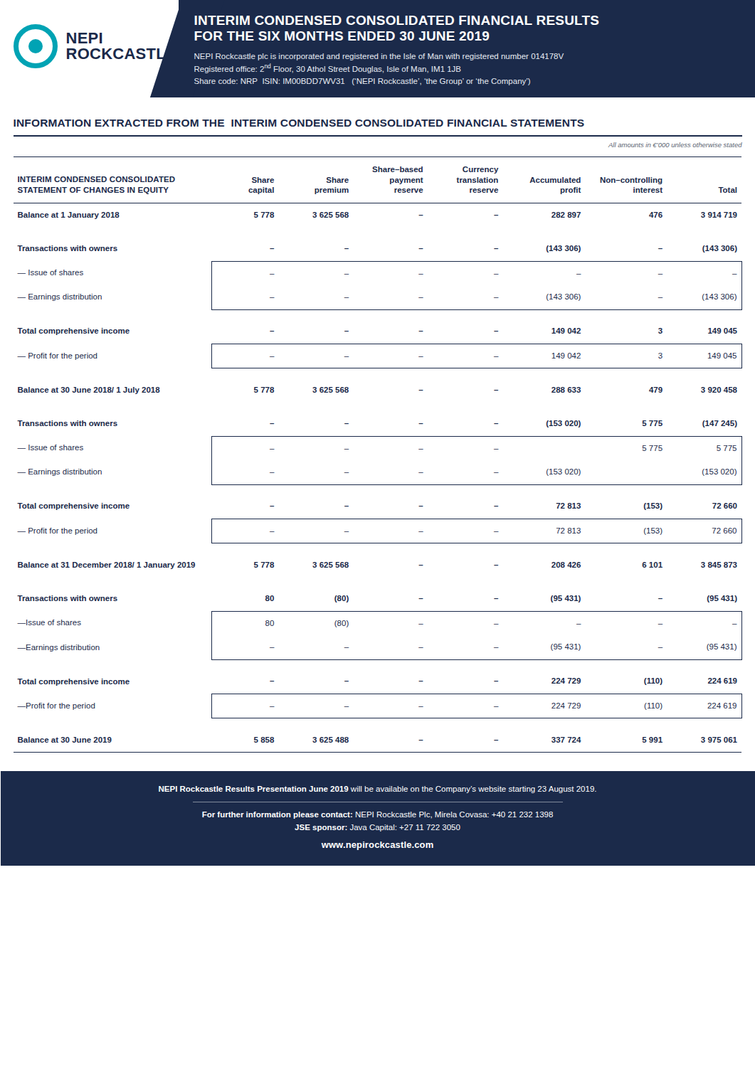NEPI ROCKCASTLE
Interim condensed consolidated financial results
for the six months ended 30 June 2019
NEPI Rockcastle plc is incorporated and registered in the Isle of Man with registered number 014178V
Registered office: 2nd Floor, 30 Athol Street Douglas, Isle of Man, IM1 1JB
Share code: NRP ISIN: IM00BDD7WV31 (‘NEPI Rockcastle’, ‘the Group’ or ‘the Company’)
Information extracted from the interim condensed consolidated financial statements
All amounts in €’000 unless otherwise stated
| Interim condensed consolidated statement of changes in equity | Share capital | Share premium | Share–based payment reserve | Currency translation reserve | Accumulated profit | Non–controlling interest | Total |
| --- | --- | --- | --- | --- | --- | --- | --- |
| Balance at 1 January 2018 | 5 778 | 3 625 568 | – | – | 282 897 | 476 | 3 914 719 |
| Transactions with owners | – | – | – | – | (143 306) | – | (143 306) |
| — Issue of shares | – | – | – | – | – | – | – |
| — Earnings distribution | – | – | – | – | (143 306) | – | (143 306) |
| Total comprehensive income | – | – | – | – | 149 042 | 3 | 149 045 |
| — Profit for the period | – | – | – | – | 149 042 | 3 | 149 045 |
| Balance at 30 June 2018/ 1 July 2018 | 5 778 | 3 625 568 | – | – | 288 633 | 479 | 3 920 458 |
| Transactions with owners | – | – | – | – | (153 020) | 5 775 | (147 245) |
| — Issue of shares | – | – | – | – | | 5 775 | 5 775 |
| — Earnings distribution | – | – | – | – | (153 020) | | (153 020) |
| Total comprehensive income | – | – | – | – | 72 813 | (153) | 72 660 |
| — Profit for the period | – | – | – | – | 72 813 | (153) | 72 660 |
| Balance at 31 December 2018/ 1 January 2019 | 5 778 | 3 625 568 | – | – | 208 426 | 6 101 | 3 845 873 |
| Transactions with owners | 80 | (80) | – | – | (95 431) | – | (95 431) |
| —Issue of shares | 80 | (80) | – | – | – | – | – |
| —Earnings distribution | – | – | – | – | (95 431) | – | (95 431) |
| Total comprehensive income | – | – | – | – | 224 729 | (110) | 224 619 |
| —Profit for the period | – | – | – | – | 224 729 | (110) | 224 619 |
| Balance at 30 June 2019 | 5 858 | 3 625 488 | – | – | 337 724 | 5 991 | 3 975 061 |
NEPI Rockcastle Results Presentation June 2019 will be available on the Company’s website starting 23 August 2019.
For further information please contact: NEPI Rockcastle Plc, Mirela Covasa: +40 21 232 1398
JSE sponsor: Java Capital: +27 11 722 3050
www.nepirockcastle.com